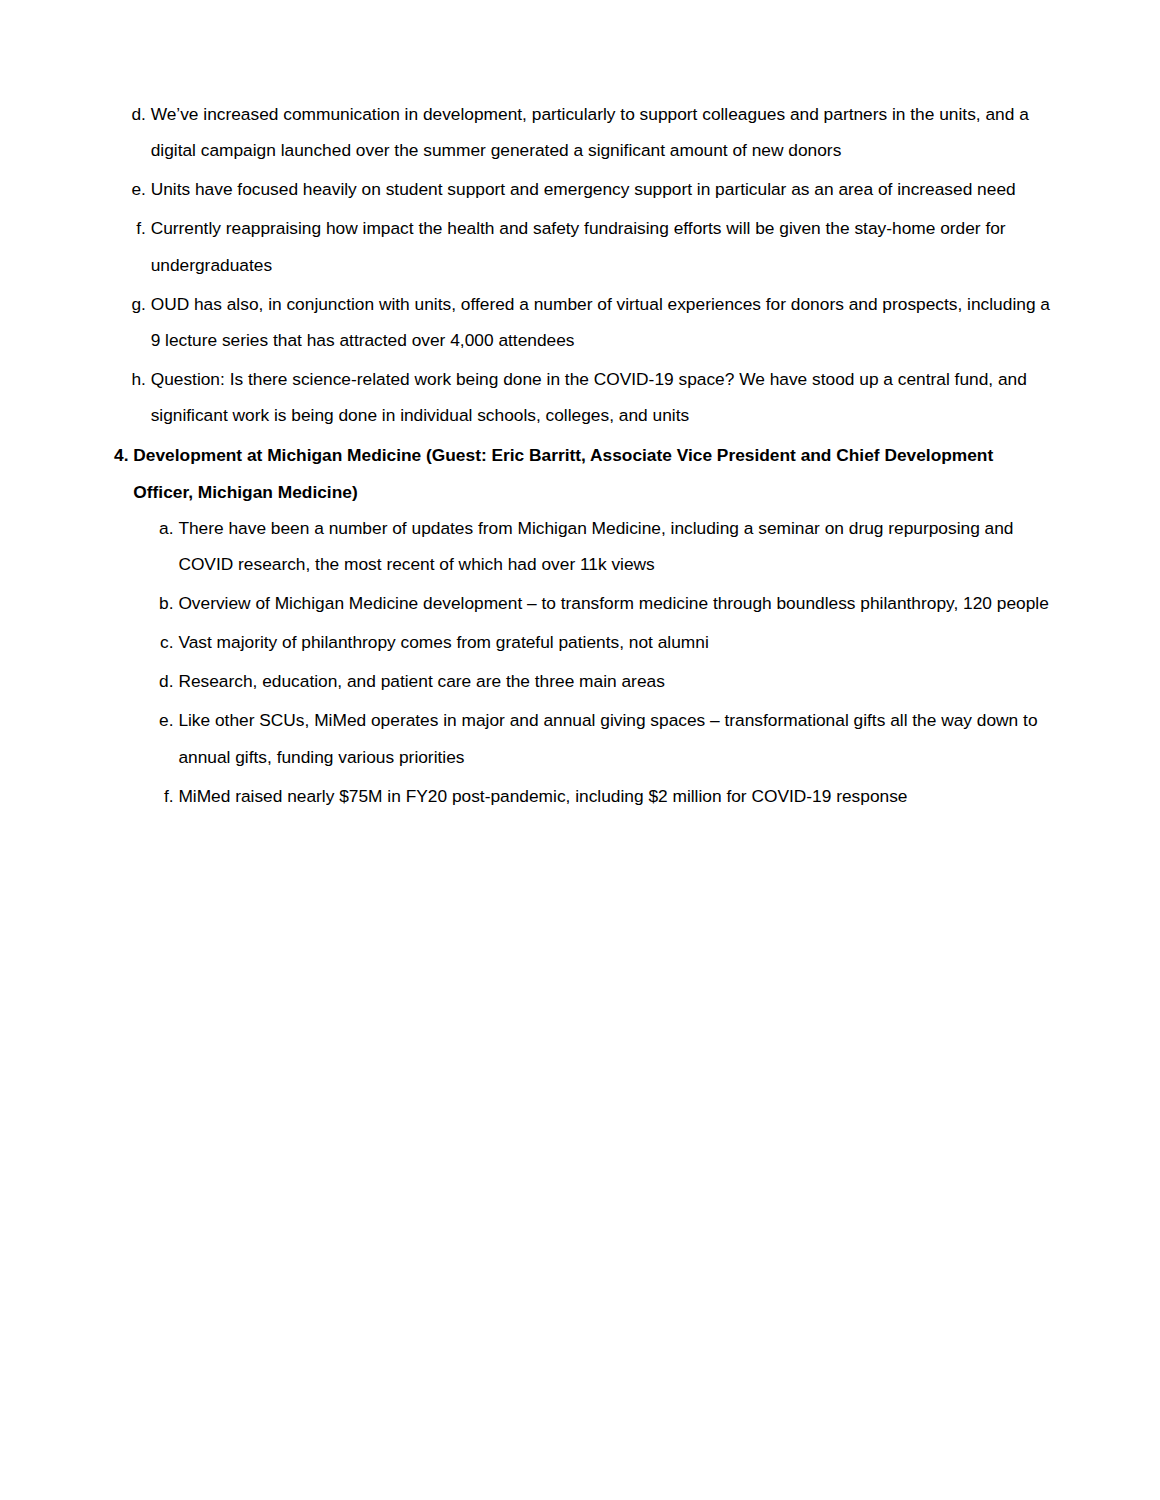We’ve increased communication in development, particularly to support colleagues and partners in the units, and a digital campaign launched over the summer generated a significant amount of new donors
Units have focused heavily on student support and emergency support in particular as an area of increased need
Currently reappraising how impact the health and safety fundraising efforts will be given the stay-home order for undergraduates
OUD has also, in conjunction with units, offered a number of virtual experiences for donors and prospects, including a 9 lecture series that has attracted over 4,000 attendees
Question: Is there science-related work being done in the COVID-19 space? We have stood up a central fund, and significant work is being done in individual schools, colleges, and units
Development at Michigan Medicine (Guest: Eric Barritt, Associate Vice President and Chief Development Officer, Michigan Medicine)
There have been a number of updates from Michigan Medicine, including a seminar on drug repurposing and COVID research, the most recent of which had over 11k views
Overview of Michigan Medicine development – to transform medicine through boundless philanthropy, 120 people
Vast majority of philanthropy comes from grateful patients, not alumni
Research, education, and patient care are the three main areas
Like other SCUs, MiMed operates in major and annual giving spaces – transformational gifts all the way down to annual gifts, funding various priorities
MiMed raised nearly $75M in FY20 post-pandemic, including $2 million for COVID-19 response